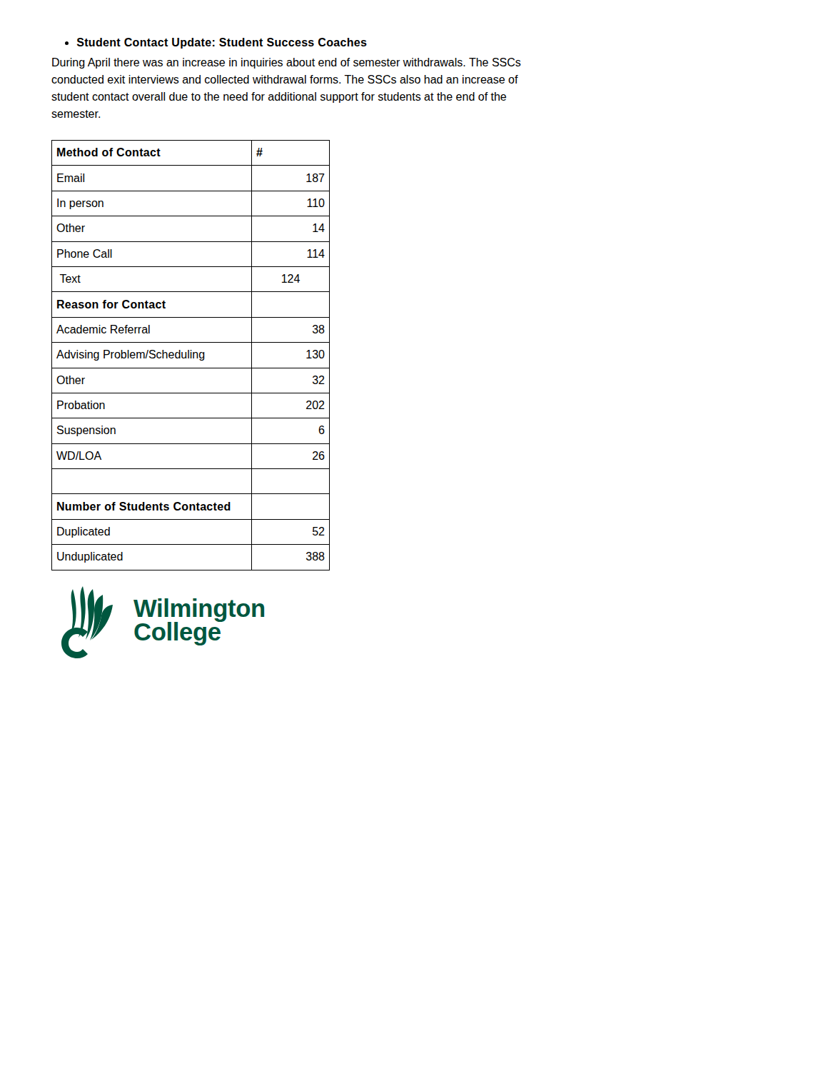Student Contact Update: Student Success Coaches
During April there was an increase in inquiries about end of semester withdrawals. The SSCs conducted exit interviews and collected withdrawal forms. The SSCs also had an increase of student contact overall due to the need for additional support for students at the end of the semester.
| Method of Contact | # |
| Email | 187 |
| In person | 110 |
| Other | 14 |
| Phone Call | 114 |
| Text | 124 |
| Reason for Contact | |
| Academic Referral | 38 |
| Advising Problem/Scheduling | 130 |
| Other | 32 |
| Probation | 202 |
| Suspension | 6 |
| WD/LOA | 26 |
| Number of Students Contacted | |
| Duplicated | 52 |
| Unduplicated | 388 |
Wilmington
College